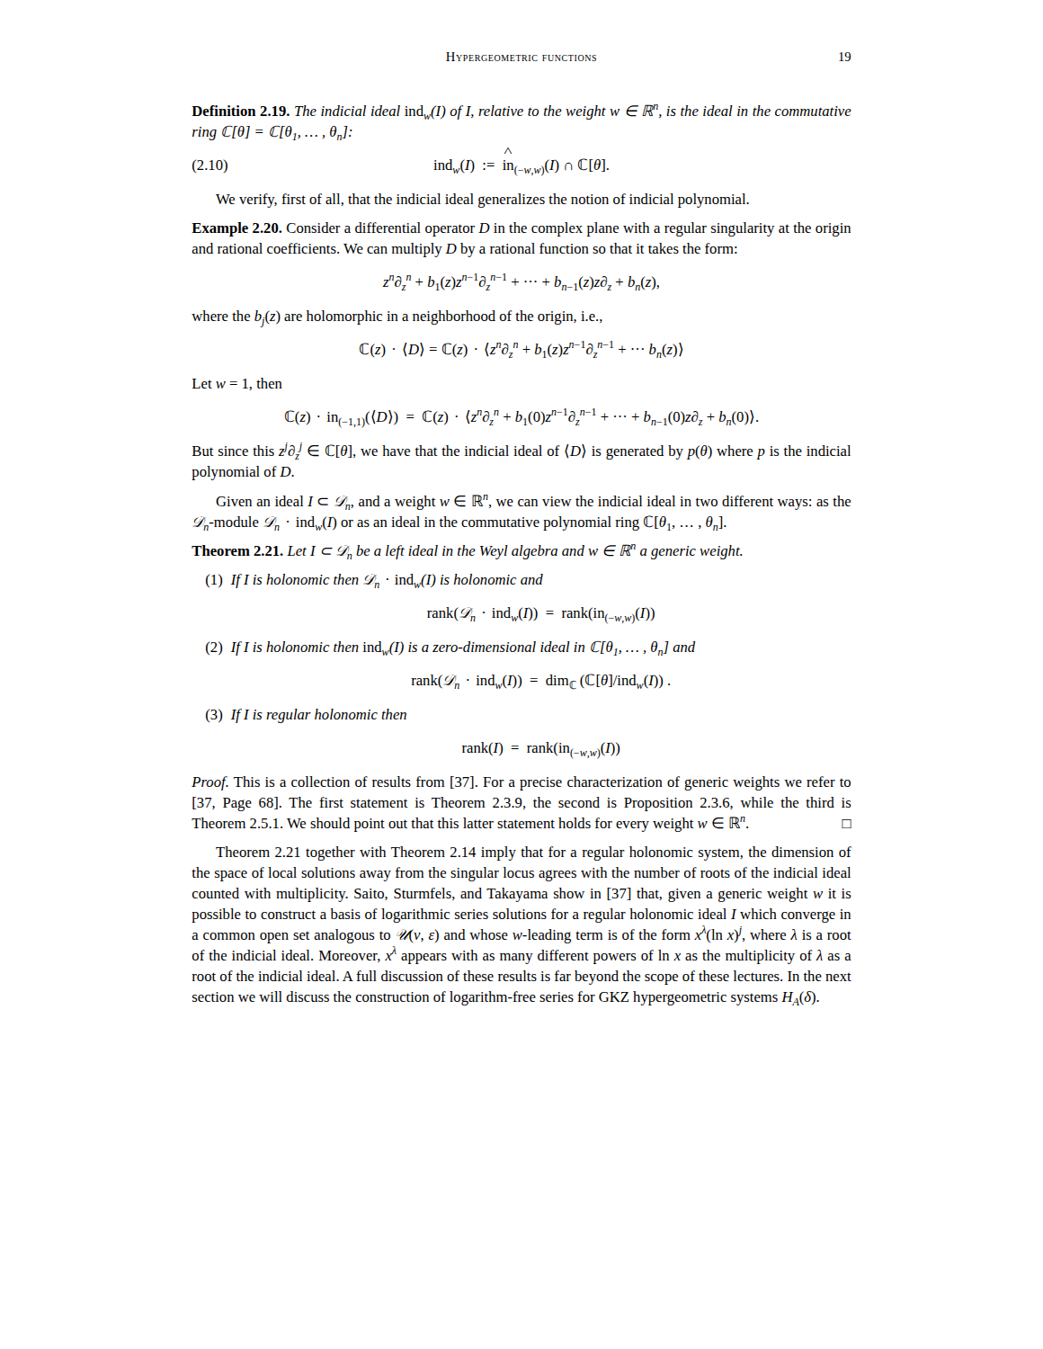Hypergeometric functions 19
Definition 2.19. The indicial ideal indw(I) of I, relative to the weight w ∈ ℝn, is the ideal in the commutative ring ℂ[θ] = ℂ[θ1, … , θn]:
(2.10) indw(I) := in(−w,w)(I) ∩ ℂ[θ].
We verify, first of all, that the indicial ideal generalizes the notion of indicial polynomial.
Example 2.20. Consider a differential operator D in the complex plane with a regular singularity at the origin and rational coefficients. We can multiply D by a rational function so that it takes the form:
zn∂zn + b1(z)zn−1∂zn−1 + ··· + bn−1(z)z∂z + bn(z),
where the bj(z) are holomorphic in a neighborhood of the origin, i.e.,
ℂ(z) · ⟨D⟩ = ℂ(z) · ⟨zn∂zn + b1(z)zn−1∂zn−1 + ··· bn(z)⟩
Let w = 1, then
ℂ(z) · in(−1,1)(⟨D⟩) = ℂ(z) · ⟨zn∂zn + b1(0)zn−1∂zn−1 + ··· + bn−1(0)z∂z + bn(0)⟩.
But since this zj∂zj ∈ ℂ[θ], we have that the indicial ideal of ⟨D⟩ is generated by p(θ) where p is the indicial polynomial of D.
Given an ideal I ⊂ 𝒟n, and a weight w ∈ ℝn, we can view the indicial ideal in two different ways: as the 𝒟n-module 𝒟n · indw(I) or as an ideal in the commutative polynomial ring ℂ[θ1, … , θn].
Theorem 2.21. Let I ⊂ 𝒟n be a left ideal in the Weyl algebra and w ∈ ℝn a generic weight.
If I is holonomic then 𝒟n · indw(I) is holonomic and
rank(𝒟n · indw(I)) = rank(in(−w,w)(I))
If I is holonomic then indw(I) is a zero-dimensional ideal in ℂ[θ1, … , θn] and
rank(𝒟n · indw(I)) = dimℂ (ℂ[θ]/indw(I)) .
If I is regular holonomic then
rank(I) = rank(in(−w,w)(I))
Proof. This is a collection of results from [37]. For a precise characterization of generic weights we refer to [37, Page 68]. The first statement is Theorem 2.3.9, the second is Proposition 2.3.6, while the third is Theorem 2.5.1. We should point out that this latter statement holds for every weight w ∈ ℝn. □
Theorem 2.21 together with Theorem 2.14 imply that for a regular holonomic system, the dimension of the space of local solutions away from the singular locus agrees with the number of roots of the indicial ideal counted with multiplicity. Saito, Sturmfels, and Takayama show in [37] that, given a generic weight w it is possible to construct a basis of logarithmic series solutions for a regular holonomic ideal I which converge in a common open set analogous to 𝒰(v, ε) and whose w-leading term is of the form xλ(ln x)j, where λ is a root of the indicial ideal. Moreover, xλ appears with as many different powers of ln x as the multiplicity of λ as a root of the indicial ideal. A full discussion of these results is far beyond the scope of these lectures. In the next section we will discuss the construction of logarithm-free series for GKZ hypergeometric systems HA(δ).